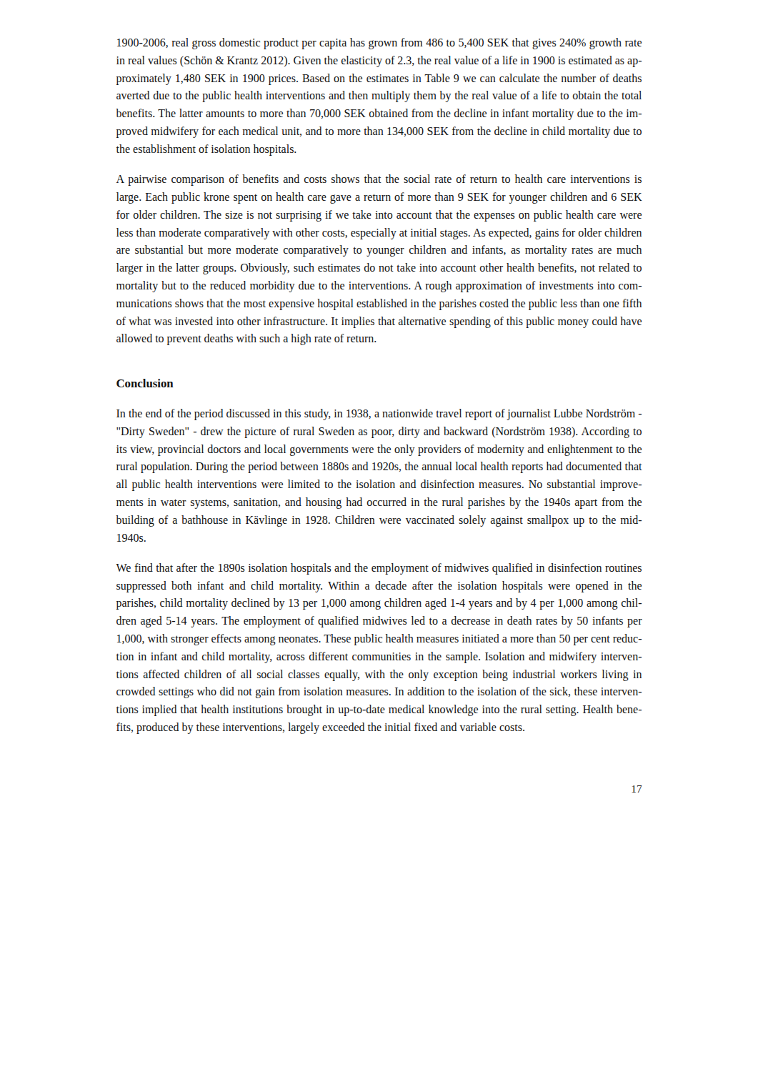1900-2006, real gross domestic product per capita has grown from 486 to 5,400 SEK that gives 240% growth rate in real values (Schön & Krantz 2012). Given the elasticity of 2.3, the real value of a life in 1900 is estimated as approximately 1,480 SEK in 1900 prices. Based on the estimates in Table 9 we can calculate the number of deaths averted due to the public health interventions and then multiply them by the real value of a life to obtain the total benefits. The latter amounts to more than 70,000 SEK obtained from the decline in infant mortality due to the improved midwifery for each medical unit, and to more than 134,000 SEK from the decline in child mortality due to the establishment of isolation hospitals.
A pairwise comparison of benefits and costs shows that the social rate of return to health care interventions is large. Each public krone spent on health care gave a return of more than 9 SEK for younger children and 6 SEK for older children. The size is not surprising if we take into account that the expenses on public health care were less than moderate comparatively with other costs, especially at initial stages. As expected, gains for older children are substantial but more moderate comparatively to younger children and infants, as mortality rates are much larger in the latter groups. Obviously, such estimates do not take into account other health benefits, not related to mortality but to the reduced morbidity due to the interventions. A rough approximation of investments into communications shows that the most expensive hospital established in the parishes costed the public less than one fifth of what was invested into other infrastructure. It implies that alternative spending of this public money could have allowed to prevent deaths with such a high rate of return.
Conclusion
In the end of the period discussed in this study, in 1938, a nationwide travel report of journalist Lubbe Nordström - "Dirty Sweden" - drew the picture of rural Sweden as poor, dirty and backward (Nordström 1938). According to its view, provincial doctors and local governments were the only providers of modernity and enlightenment to the rural population. During the period between 1880s and 1920s, the annual local health reports had documented that all public health interventions were limited to the isolation and disinfection measures. No substantial improvements in water systems, sanitation, and housing had occurred in the rural parishes by the 1940s apart from the building of a bathhouse in Kävlinge in 1928. Children were vaccinated solely against smallpox up to the mid-1940s.
We find that after the 1890s isolation hospitals and the employment of midwives qualified in disinfection routines suppressed both infant and child mortality. Within a decade after the isolation hospitals were opened in the parishes, child mortality declined by 13 per 1,000 among children aged 1-4 years and by 4 per 1,000 among children aged 5-14 years. The employment of qualified midwives led to a decrease in death rates by 50 infants per 1,000, with stronger effects among neonates. These public health measures initiated a more than 50 per cent reduction in infant and child mortality, across different communities in the sample. Isolation and midwifery interventions affected children of all social classes equally, with the only exception being industrial workers living in crowded settings who did not gain from isolation measures. In addition to the isolation of the sick, these interventions implied that health institutions brought in up-to-date medical knowledge into the rural setting. Health benefits, produced by these interventions, largely exceeded the initial fixed and variable costs.
17